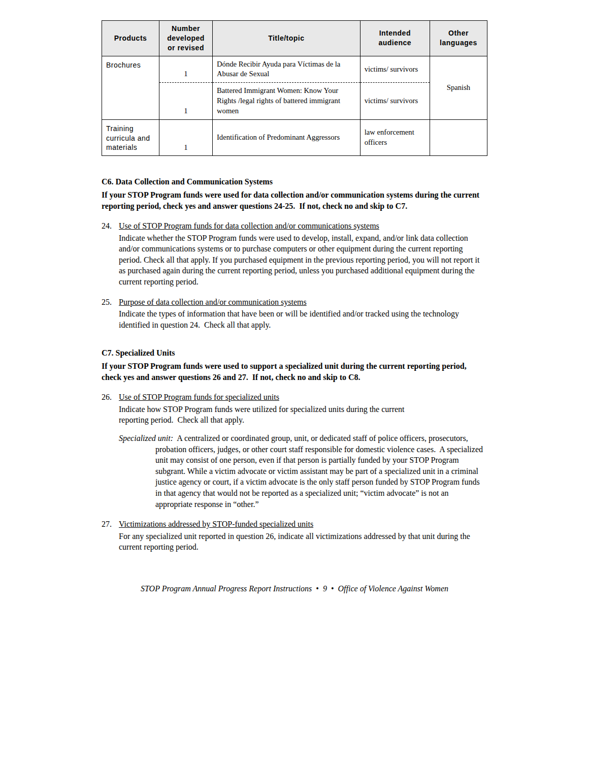| Products | Number developed or revised | Title/topic | Intended audience | Other languages |
| --- | --- | --- | --- | --- |
| Brochures | 1 | Dónde Recibir Ayuda para Víctimas de la Abusar de Sexual | victims/ survivors | Spanish |
| 1 | Battered Immigrant Women: Know Your Rights /legal rights of battered immigrant women | victims/ survivors |
| Training curricula and materials | 1 | Identification of Predominant Aggressors | law enforcement officers | |
C6. Data Collection and Communication Systems
If your STOP Program funds were used for data collection and/or communication systems during the current reporting period, check yes and answer questions 24-25. If not, check no and skip to C7.
24.
Use of STOP Program funds for data collection and/or communications systems
Indicate whether the STOP Program funds were used to develop, install, expand, and/or link data collection and/or communications systems or to purchase computers or other equipment during the current reporting period. Check all that apply. If you purchased equipment in the previous reporting period, you will not report it as purchased again during the current reporting period, unless you purchased additional equipment during the current reporting period.
25.
Purpose of data collection and/or communication systems
Indicate the types of information that have been or will be identified and/or tracked using the technology identified in question 24. Check all that apply.
C7. Specialized Units
If your STOP Program funds were used to support a specialized unit during the current reporting period, check yes and answer questions 26 and 27. If not, check no and skip to C8.
26.
Use of STOP Program funds for specialized units
Indicate how STOP Program funds were utilized for specialized units during the current
reporting period. Check all that apply.
Specialized unit: A centralized or coordinated group, unit, or dedicated staff of police officers, prosecutors, probation officers, judges, or other court staff responsible for domestic violence cases. A specialized unit may consist of one person, even if that person is partially funded by your STOP Program subgrant. While a victim advocate or victim assistant may be part of a specialized unit in a criminal justice agency or court, if a victim advocate is the only staff person funded by STOP Program funds in that agency that would not be reported as a specialized unit; “victim advocate” is not an appropriate response in “other.”
27.
Victimizations addressed by STOP-funded specialized units
For any specialized unit reported in question 26, indicate all victimizations addressed by that unit during the current reporting period.
STOP Program Annual Progress Report Instructions • 9 • Office of Violence Against Women